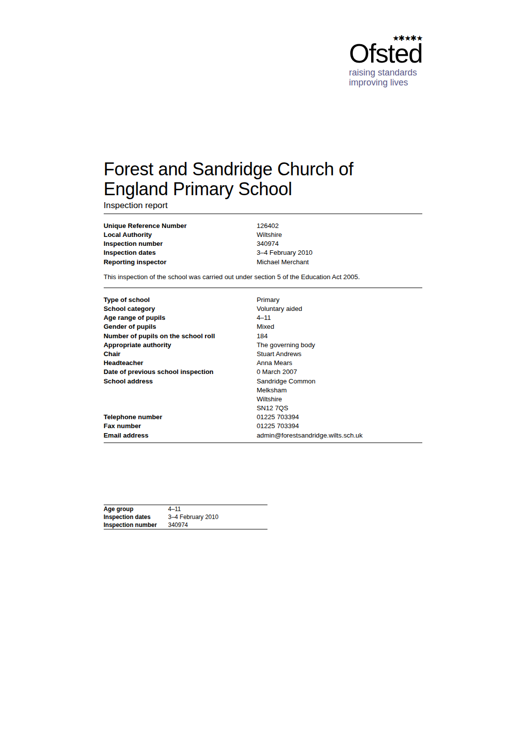★✱★✱★
Ofsted
raising standards
improving lives
Forest and Sandridge Church of
England Primary School
Inspection report
| Unique Reference Number | 126402 |
| Local Authority | Wiltshire |
| Inspection number | 340974 |
| Inspection dates | 3–4 February 2010 |
| Reporting inspector | Michael Merchant |
This inspection of the school was carried out under section 5 of the Education Act 2005.
| Type of school | Primary |
| School category | Voluntary aided |
| Age range of pupils | 4–11 |
| Gender of pupils | Mixed |
| Number of pupils on the school roll | 184 |
| Appropriate authority | The governing body |
| Chair | Stuart Andrews |
| Headteacher | Anna Mears |
| Date of previous school inspection | 0 March 2007 |
| School address | Sandridge Common |
| | Melksham |
| | Wiltshire |
| | SN12 7QS |
| Telephone number | 01225 703394 |
| Fax number | 01225 703394 |
| Email address | admin@forestsandridge.wilts.sch.uk |
| Age group | 4–11 | |
| Inspection dates | 3–4 February 2010 | |
| Inspection number | 340974 | |